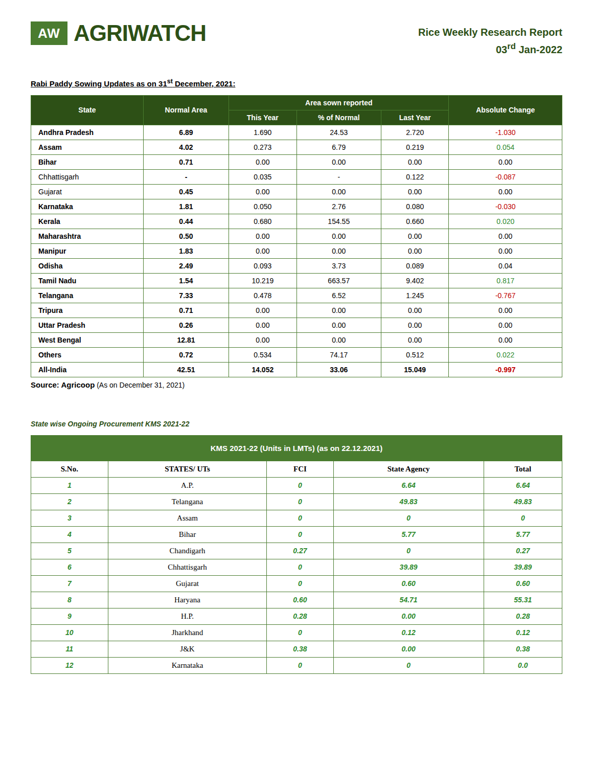AW
AGRIWATCH
Rice Weekly Research Report
03rd Jan-2022
Rabi Paddy Sowing Updates as on 31st December, 2021:
| State | Normal Area | Area sown reported | Absolute Change |
| --- | --- | --- | --- |
| This Year | % of Normal | Last Year |
| Andhra Pradesh | 6.89 | 1.690 | 24.53 | 2.720 | -1.030 |
| Assam | 4.02 | 0.273 | 6.79 | 0.219 | 0.054 |
| Bihar | 0.71 | 0.00 | 0.00 | 0.00 | 0.00 |
| Chhattisgarh | - | 0.035 | - | 0.122 | -0.087 |
| Gujarat | 0.45 | 0.00 | 0.00 | 0.00 | 0.00 |
| Karnataka | 1.81 | 0.050 | 2.76 | 0.080 | -0.030 |
| Kerala | 0.44 | 0.680 | 154.55 | 0.660 | 0.020 |
| Maharashtra | 0.50 | 0.00 | 0.00 | 0.00 | 0.00 |
| Manipur | 1.83 | 0.00 | 0.00 | 0.00 | 0.00 |
| Odisha | 2.49 | 0.093 | 3.73 | 0.089 | 0.04 |
| Tamil Nadu | 1.54 | 10.219 | 663.57 | 9.402 | 0.817 |
| Telangana | 7.33 | 0.478 | 6.52 | 1.245 | -0.767 |
| Tripura | 0.71 | 0.00 | 0.00 | 0.00 | 0.00 |
| Uttar Pradesh | 0.26 | 0.00 | 0.00 | 0.00 | 0.00 |
| West Bengal | 12.81 | 0.00 | 0.00 | 0.00 | 0.00 |
| Others | 0.72 | 0.534 | 74.17 | 0.512 | 0.022 |
| All-India | 42.51 | 14.052 | 33.06 | 15.049 | -0.997 |
Source: Agricoop (As on December 31, 2021)
State wise Ongoing Procurement KMS 2021-22
| KMS 2021-22 (Units in LMTs) (as on 22.12.2021) |
| --- |
| S.No. | STATES/ UTs | FCI | State Agency | Total |
| 1 | A.P. | 0 | 6.64 | 6.64 |
| 2 | Telangana | 0 | 49.83 | 49.83 |
| 3 | Assam | 0 | 0 | 0 |
| 4 | Bihar | 0 | 5.77 | 5.77 |
| 5 | Chandigarh | 0.27 | 0 | 0.27 |
| 6 | Chhattisgarh | 0 | 39.89 | 39.89 |
| 7 | Gujarat | 0 | 0.60 | 0.60 |
| 8 | Haryana | 0.60 | 54.71 | 55.31 |
| 9 | H.P. | 0.28 | 0.00 | 0.28 |
| 10 | Jharkhand | 0 | 0.12 | 0.12 |
| 11 | J&K | 0.38 | 0.00 | 0.38 |
| 12 | Karnataka | 0 | 0 | 0.0 |